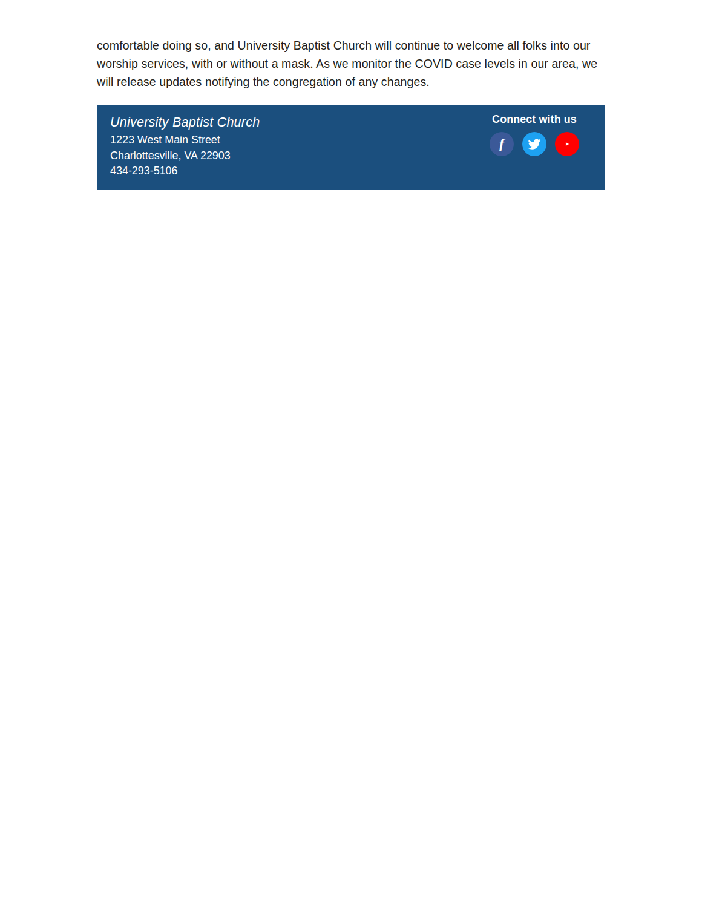comfortable doing so, and University Baptist Church will continue to welcome all folks into our worship services, with or without a mask. As we monitor the COVID case levels in our area, we will release updates notifying the congregation of any changes.
University Baptist Church 1223 West Main Street Charlottesville, VA 22903 434-293-5106
Connect with us
f